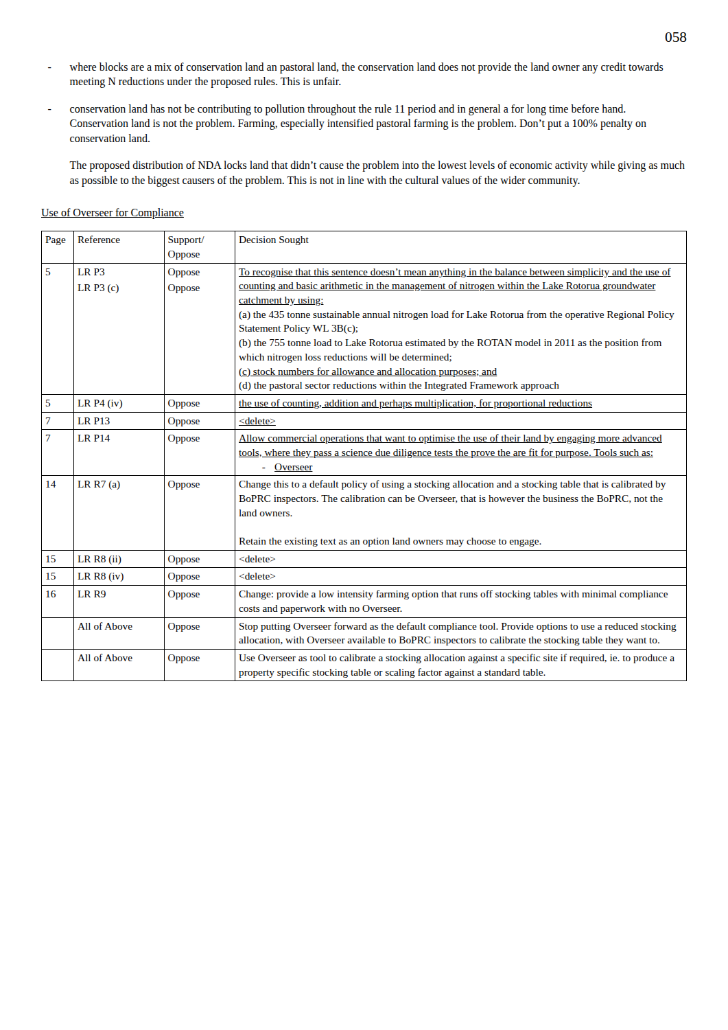058
where blocks are a mix of conservation land an pastoral land, the conservation land does not provide the land owner any credit towards meeting N reductions under the proposed rules. This is unfair.
conservation land has not be contributing to pollution throughout the rule 11 period and in general a for long time before hand. Conservation land is not the problem. Farming, especially intensified pastoral farming is the problem. Don’t put a 100% penalty on conservation land.
The proposed distribution of NDA locks land that didn’t cause the problem into the lowest levels of economic activity while giving as much as possible to the biggest causers of the problem. This is not in line with the cultural values of the wider community.
Use of Overseer for Compliance
| Page | Reference | Support/ Oppose | Decision Sought |
| --- | --- | --- | --- |
| 5 | LR P3 LR P3 (c) | Oppose Oppose | To recognise that this sentence doesn’t mean anything in the balance between simplicity and the use of counting and basic arithmetic in the management of nitrogen within the Lake Rotorua groundwater catchment by using: (a) the 435 tonne sustainable annual nitrogen load for Lake Rotorua from the operative Regional Policy Statement Policy WL 3B(c); (b) the 755 tonne load to Lake Rotorua estimated by the ROTAN model in 2011 as the position from which nitrogen loss reductions will be determined; (c) stock numbers for allowance and allocation purposes; and (d) the pastoral sector reductions within the Integrated Framework approach |
| 5 | LR P4 (iv) | Oppose | the use of counting, addition and perhaps multiplication, for proportional reductions |
| 7 | LR P13 | Oppose | <delete> |
| 7 | LR P14 | Oppose | Allow commercial operations that want to optimise the use of their land by engaging more advanced tools, where they pass a science due diligence tests the prove the are fit for purpose. Tools such as: Overseer |
| 14 | LR R7 (a) | Oppose | Change this to a default policy of using a stocking allocation and a stocking table that is calibrated by BoPRC inspectors. The calibration can be Overseer, that is however the business the BoPRC, not the land owners. Retain the existing text as an option land owners may choose to engage. |
| 15 | LR R8 (ii) | Oppose | <delete> |
| 15 | LR R8 (iv) | Oppose | <delete> |
| 16 | LR R9 | Oppose | Change: provide a low intensity farming option that runs off stocking tables with minimal compliance costs and paperwork with no Overseer. |
| | All of Above | Oppose | Stop putting Overseer forward as the default compliance tool. Provide options to use a reduced stocking allocation, with Overseer available to BoPRC inspectors to calibrate the stocking table they want to. |
| | All of Above | Oppose | Use Overseer as tool to calibrate a stocking allocation against a specific site if required, ie. to produce a property specific stocking table or scaling factor against a standard table. |